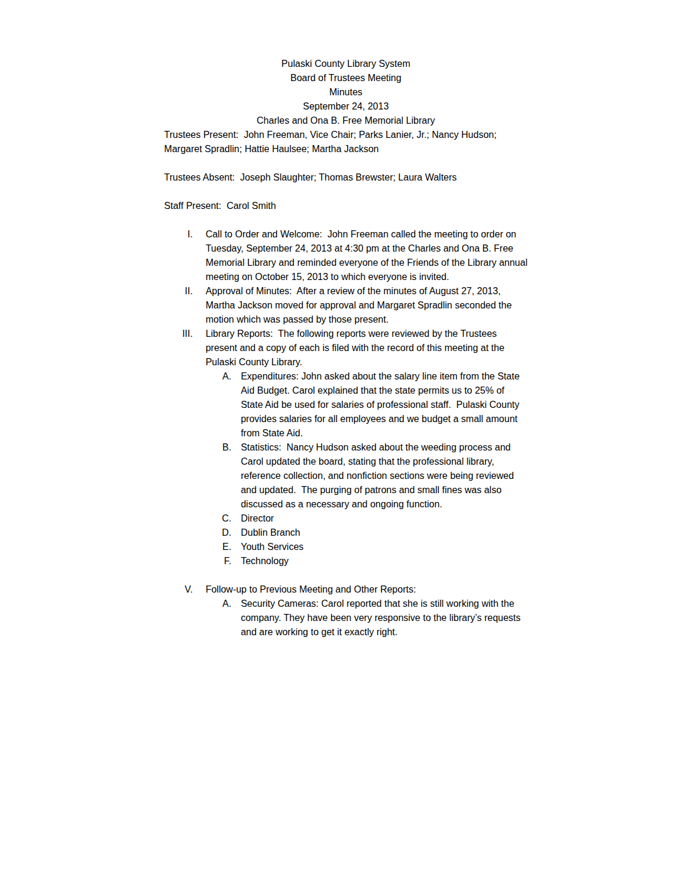Pulaski County Library System
Board of Trustees Meeting
Minutes
September 24, 2013
Charles and Ona B. Free Memorial Library
Trustees Present: John Freeman, Vice Chair; Parks Lanier, Jr.; Nancy Hudson; Margaret Spradlin; Hattie Haulsee; Martha Jackson
Trustees Absent: Joseph Slaughter; Thomas Brewster; Laura Walters
Staff Present: Carol Smith
Call to Order and Welcome: John Freeman called the meeting to order on Tuesday, September 24, 2013 at 4:30 pm at the Charles and Ona B. Free Memorial Library and reminded everyone of the Friends of the Library annual meeting on October 15, 2013 to which everyone is invited.
Approval of Minutes: After a review of the minutes of August 27, 2013, Martha Jackson moved for approval and Margaret Spradlin seconded the motion which was passed by those present.
Library Reports: The following reports were reviewed by the Trustees present and a copy of each is filed with the record of this meeting at the Pulaski County Library.
Expenditures: John asked about the salary line item from the State Aid Budget. Carol explained that the state permits us to 25% of State Aid be used for salaries of professional staff. Pulaski County provides salaries for all employees and we budget a small amount from State Aid.
Statistics: Nancy Hudson asked about the weeding process and Carol updated the board, stating that the professional library, reference collection, and nonfiction sections were being reviewed and updated. The purging of patrons and small fines was also discussed as a necessary and ongoing function.
Director
Dublin Branch
Youth Services
Technology
Follow-up to Previous Meeting and Other Reports:
Security Cameras: Carol reported that she is still working with the company. They have been very responsive to the library’s requests and are working to get it exactly right.